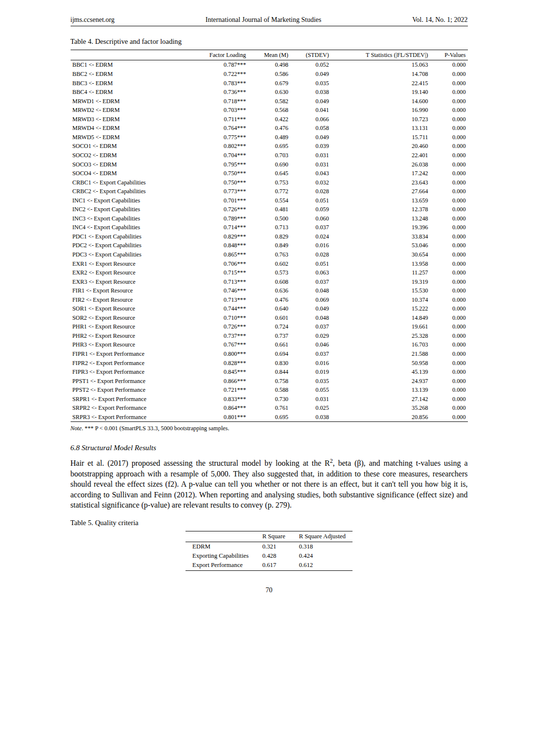ijms.ccsenet.org
International Journal of Marketing Studies
Vol. 14, No. 1; 2022
Table 4. Descriptive and factor loading
| | Factor Loading | Mean (M) | (STDEV) | T Statistics (/FL/STDEV/) | P-Values |
| --- | --- | --- | --- | --- | --- |
| BBC1 <- EDRM | 0.787*** | 0.498 | 0.052 | 15.063 | 0.000 |
| BBC2 <- EDRM | 0.722*** | 0.586 | 0.049 | 14.708 | 0.000 |
| BBC3 <- EDRM | 0.783*** | 0.679 | 0.035 | 22.415 | 0.000 |
| BBC4 <- EDRM | 0.736*** | 0.630 | 0.038 | 19.140 | 0.000 |
| MRWD1 <- EDRM | 0.718*** | 0.582 | 0.049 | 14.600 | 0.000 |
| MRWD2 <- EDRM | 0.703*** | 0.568 | 0.041 | 16.990 | 0.000 |
| MRWD3 <- EDRM | 0.711*** | 0.422 | 0.066 | 10.723 | 0.000 |
| MRWD4 <- EDRM | 0.764*** | 0.476 | 0.058 | 13.131 | 0.000 |
| MRWD5 <- EDRM | 0.775*** | 0.489 | 0.049 | 15.711 | 0.000 |
| SOCO1 <- EDRM | 0.802*** | 0.695 | 0.039 | 20.460 | 0.000 |
| SOCO2 <- EDRM | 0.704*** | 0.703 | 0.031 | 22.401 | 0.000 |
| SOCO3 <- EDRM | 0.795*** | 0.690 | 0.031 | 26.038 | 0.000 |
| SOCO4 <- EDRM | 0.750*** | 0.645 | 0.043 | 17.242 | 0.000 |
| CRBC1 <- Export Capabilities | 0.750*** | 0.753 | 0.032 | 23.643 | 0.000 |
| CRBC2 <- Export Capabilities | 0.773*** | 0.772 | 0.028 | 27.664 | 0.000 |
| INC1 <- Export Capabilities | 0.701*** | 0.554 | 0.051 | 13.659 | 0.000 |
| INC2 <- Export Capabilities | 0.726*** | 0.481 | 0.059 | 12.378 | 0.000 |
| INC3 <- Export Capabilities | 0.789*** | 0.500 | 0.060 | 13.248 | 0.000 |
| INC4 <- Export Capabilities | 0.714*** | 0.713 | 0.037 | 19.396 | 0.000 |
| PDC1 <- Export Capabilities | 0.829*** | 0.829 | 0.024 | 33.834 | 0.000 |
| PDC2 <- Export Capabilities | 0.848*** | 0.849 | 0.016 | 53.046 | 0.000 |
| PDC3 <- Export Capabilities | 0.865*** | 0.763 | 0.028 | 30.654 | 0.000 |
| EXR1 <- Export Resource | 0.706*** | 0.602 | 0.051 | 13.958 | 0.000 |
| EXR2 <- Export Resource | 0.715*** | 0.573 | 0.063 | 11.257 | 0.000 |
| EXR3 <- Export Resource | 0.713*** | 0.608 | 0.037 | 19.319 | 0.000 |
| FIR1 <- Export Resource | 0.746*** | 0.636 | 0.048 | 15.530 | 0.000 |
| FIR2 <- Export Resource | 0.713*** | 0.476 | 0.069 | 10.374 | 0.000 |
| SOR1 <- Export Resource | 0.744*** | 0.640 | 0.049 | 15.222 | 0.000 |
| SOR2 <- Export Resource | 0.710*** | 0.601 | 0.048 | 14.849 | 0.000 |
| PHR1 <- Export Resource | 0.726*** | 0.724 | 0.037 | 19.661 | 0.000 |
| PHR2 <- Export Resource | 0.737*** | 0.737 | 0.029 | 25.328 | 0.000 |
| PHR3 <- Export Resource | 0.767*** | 0.661 | 0.046 | 16.703 | 0.000 |
| FIPR1 <- Export Performance | 0.800*** | 0.694 | 0.037 | 21.588 | 0.000 |
| FIPR2 <- Export Performance | 0.828*** | 0.830 | 0.016 | 50.958 | 0.000 |
| FIPR3 <- Export Performance | 0.845*** | 0.844 | 0.019 | 45.139 | 0.000 |
| PPST1 <- Export Performance | 0.866*** | 0.758 | 0.035 | 24.937 | 0.000 |
| PPST2 <- Export Performance | 0.721*** | 0.588 | 0.055 | 13.139 | 0.000 |
| SRPR1 <- Export Performance | 0.833*** | 0.730 | 0.031 | 27.142 | 0.000 |
| SRPR2 <- Export Performance | 0.864*** | 0.761 | 0.025 | 35.268 | 0.000 |
| SRPR3 <- Export Performance | 0.801*** | 0.695 | 0.038 | 20.856 | 0.000 |
Note. *** P < 0.001 (SmartPLS 33.3, 5000 bootstrapping samples.
6.8 Structural Model Results
Hair et al. (2017) proposed assessing the structural model by looking at the R2, beta (β), and matching t-values using a bootstrapping approach with a resample of 5,000. They also suggested that, in addition to these core measures, researchers should reveal the effect sizes (f2). A p-value can tell you whether or not there is an effect, but it can't tell you how big it is, according to Sullivan and Feinn (2012). When reporting and analysing studies, both substantive significance (effect size) and statistical significance (p-value) are relevant results to convey (p. 279).
Table 5. Quality criteria
| | R Square | R Square Adjusted |
| --- | --- | --- |
| EDRM | 0.321 | 0.318 |
| Exporting Capabilities | 0.428 | 0.424 |
| Export Performance | 0.617 | 0.612 |
70